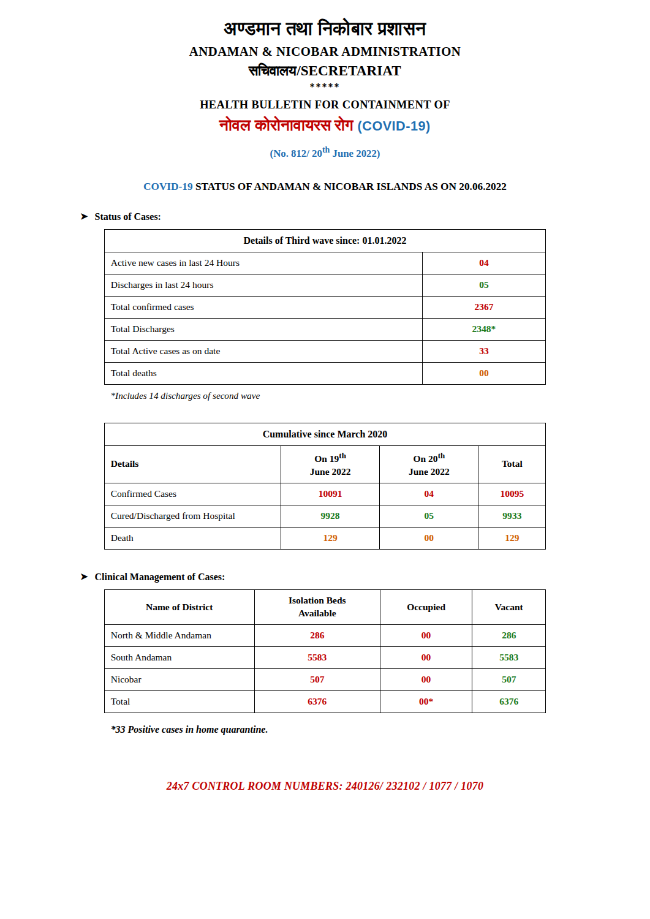अण्डमान तथा निकोबार प्रशासन
ANDAMAN & NICOBAR ADMINISTRATION
सचिवालय/SECRETARIAT
*****
HEALTH BULLETIN FOR CONTAINMENT OF
नोवल कोरोनावायरस रोग (COVID-19)
(No. 812/ 20th June 2022)
COVID-19 STATUS OF ANDAMAN & NICOBAR ISLANDS AS ON 20.06.2022
Status of Cases:
Details of Third wave since: 01.01.2022
| Active new cases in last 24 Hours | 04 |
| Discharges in last 24 hours | 05 |
| Total confirmed cases | 2367 |
| Total Discharges | 2348* |
| Total Active cases as on date | 33 |
| Total deaths | 00 |
*Includes 14 discharges of second wave
Cumulative since March 2020
| Details | On 19 th June 2022 | On 20 th June 2022 | Total |
| --- | --- | --- | --- |
| Confirmed Cases | 10091 | 04 | 10095 |
| Cured/Discharged from Hospital | 9928 | 05 | 9933 |
| Death | 129 | 00 | 129 |
Clinical Management of Cases:
| Name of District | Isolation Beds Available | Occupied | Vacant |
| --- | --- | --- | --- |
| North & Middle Andaman | 286 | 00 | 286 |
| South Andaman | 5583 | 00 | 5583 |
| Nicobar | 507 | 00 | 507 |
| Total | 6376 | 00* | 6376 |
*33 Positive cases in home quarantine.
24x7 CONTROL ROOM NUMBERS: 240126/ 232102 / 1077 / 1070